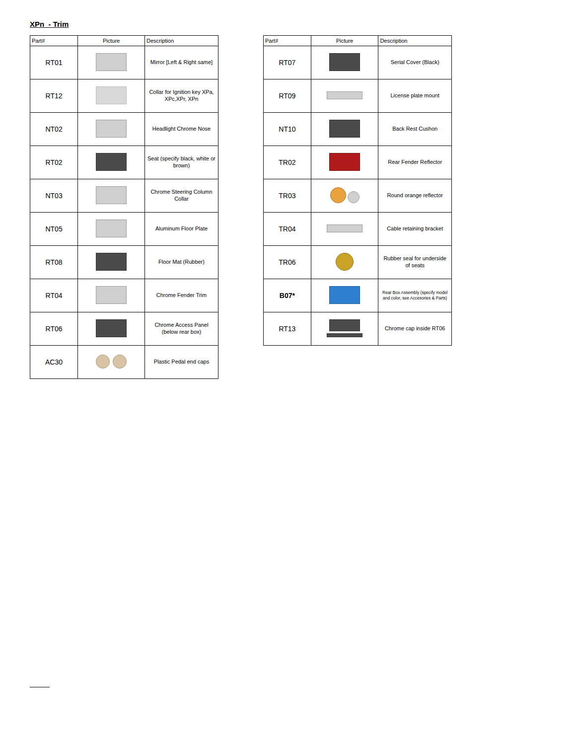XPn - Trim
| Part# | Picture | Description |
| --- | --- | --- |
| RT01 | | Mirror [Left & Right same] |
| RT12 | | Collar for Ignition key XPa, XPc,XPr, XPn |
| NT02 | | Headlight Chrome Nose |
| RT02 | | Seat (specify black, white or brown) |
| NT03 | | Chrome Steering Column Collar |
| NT05 | | Aluminum Floor Plate |
| RT08 | | Floor Mat (Rubber) |
| RT04 | | Chrome Fender Trim |
| RT06 | | Chrome Access Panel (below rear box) |
| AC30 | | Plastic Pedal end caps |
| Part# | Picture | Description |
| --- | --- | --- |
| RT07 | | Serial Cover (Black) |
| RT09 | | License plate mount |
| NT10 | | Back Rest Cushon |
| TR02 | | Rear Fender Reflector |
| TR03 | | Round orange reflector |
| TR04 | | Cable retaining bracket |
| TR06 | | Rubber seal for underside of seats |
| B07* | | Rear Box Assembly (specify model and color, see Accesories & Parts) |
| RT13 | | Chrome cap inside RT06 |